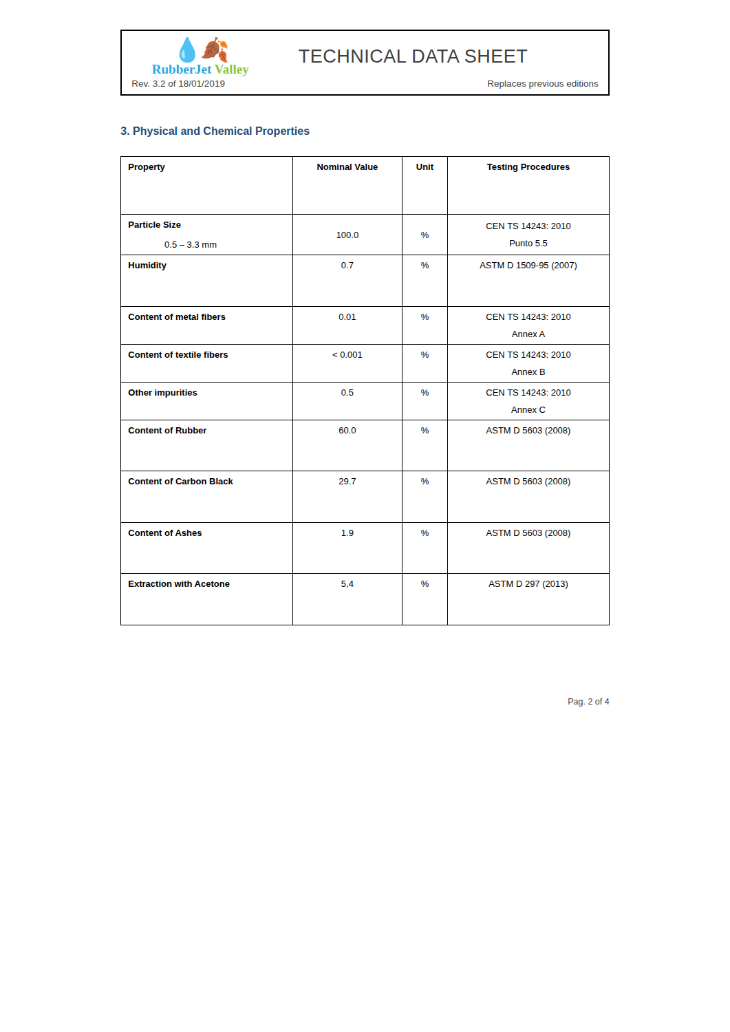💧🍂
Rubber Jet Valley
TECHNICAL DATA SHEET
Rev. 3.2 of 18/01/2019 Replaces previous editions
3. Physical and Chemical Properties
| Property | Nominal Value | Unit | Testing Procedures |
| --- | --- | --- | --- |
| Particle Size 0.5 – 3.3 mm | 100.0 | % | CEN TS 14243: 2010 Punto 5.5 |
| Humidity | 0.7 | % | ASTM D 1509-95 (2007) |
| Content of metal fibers | 0.01 | % | CEN TS 14243: 2010 Annex A |
| Content of textile fibers | < 0.001 | % | CEN TS 14243: 2010 Annex B |
| Other impurities | 0.5 | % | CEN TS 14243: 2010 Annex C |
| Content of Rubber | 60.0 | % | ASTM D 5603 (2008) |
| Content of Carbon Black | 29.7 | % | ASTM D 5603 (2008) |
| Content of Ashes | 1.9 | % | ASTM D 5603 (2008) |
| Extraction with Acetone | 5,4 | % | ASTM D 297 (2013) |
Pag. 2 of 4